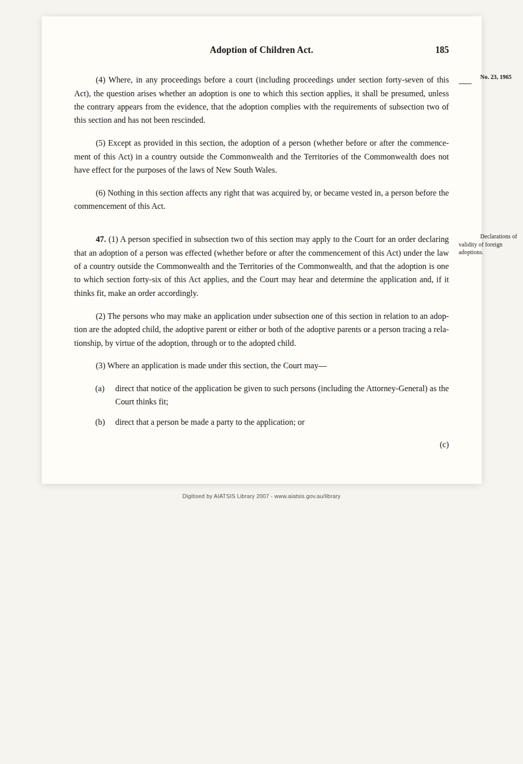Adoption of Children Act. 185
No. 23, 1965 (4) Where, in any proceedings before a court (including proceedings under section forty-seven of this Act), the question arises whether an adoption is one to which this section applies, it shall be presumed, unless the contrary appears from the evidence, that the adoption complies with the requirements of subsection two of this section and has not been rescinded.
(5) Except as provided in this section, the adoption of a person (whether before or after the commencement of this Act) in a country outside the Commonwealth and the Territories of the Commonwealth does not have effect for the purposes of the laws of New South Wales.
(6) Nothing in this section affects any right that was acquired by, or became vested in, a person before the commencement of this Act.
Declarations of validity of foreign adoptions. 47. (1) A person specified in subsection two of this section may apply to the Court for an order declaring that an adoption of a person was effected (whether before or after the commencement of this Act) under the law of a country outside the Commonwealth and the Territories of the Commonwealth, and that the adoption is one to which section forty-six of this Act applies, and the Court may hear and determine the application and, if it thinks fit, make an order accordingly.
(2) The persons who may make an application under subsection one of this section in relation to an adoption are the adopted child, the adoptive parent or either or both of the adoptive parents or a person tracing a relationship, by virtue of the adoption, through or to the adopted child.
(3) Where an application is made under this section, the Court may—
direct that notice of the application be given to such persons (including the Attorney-General) as the Court thinks fit;
direct that a person be made a party to the application; or
(c)
Digitised by AIATSIS Library 2007 - www.aiatsis.gov.au/library